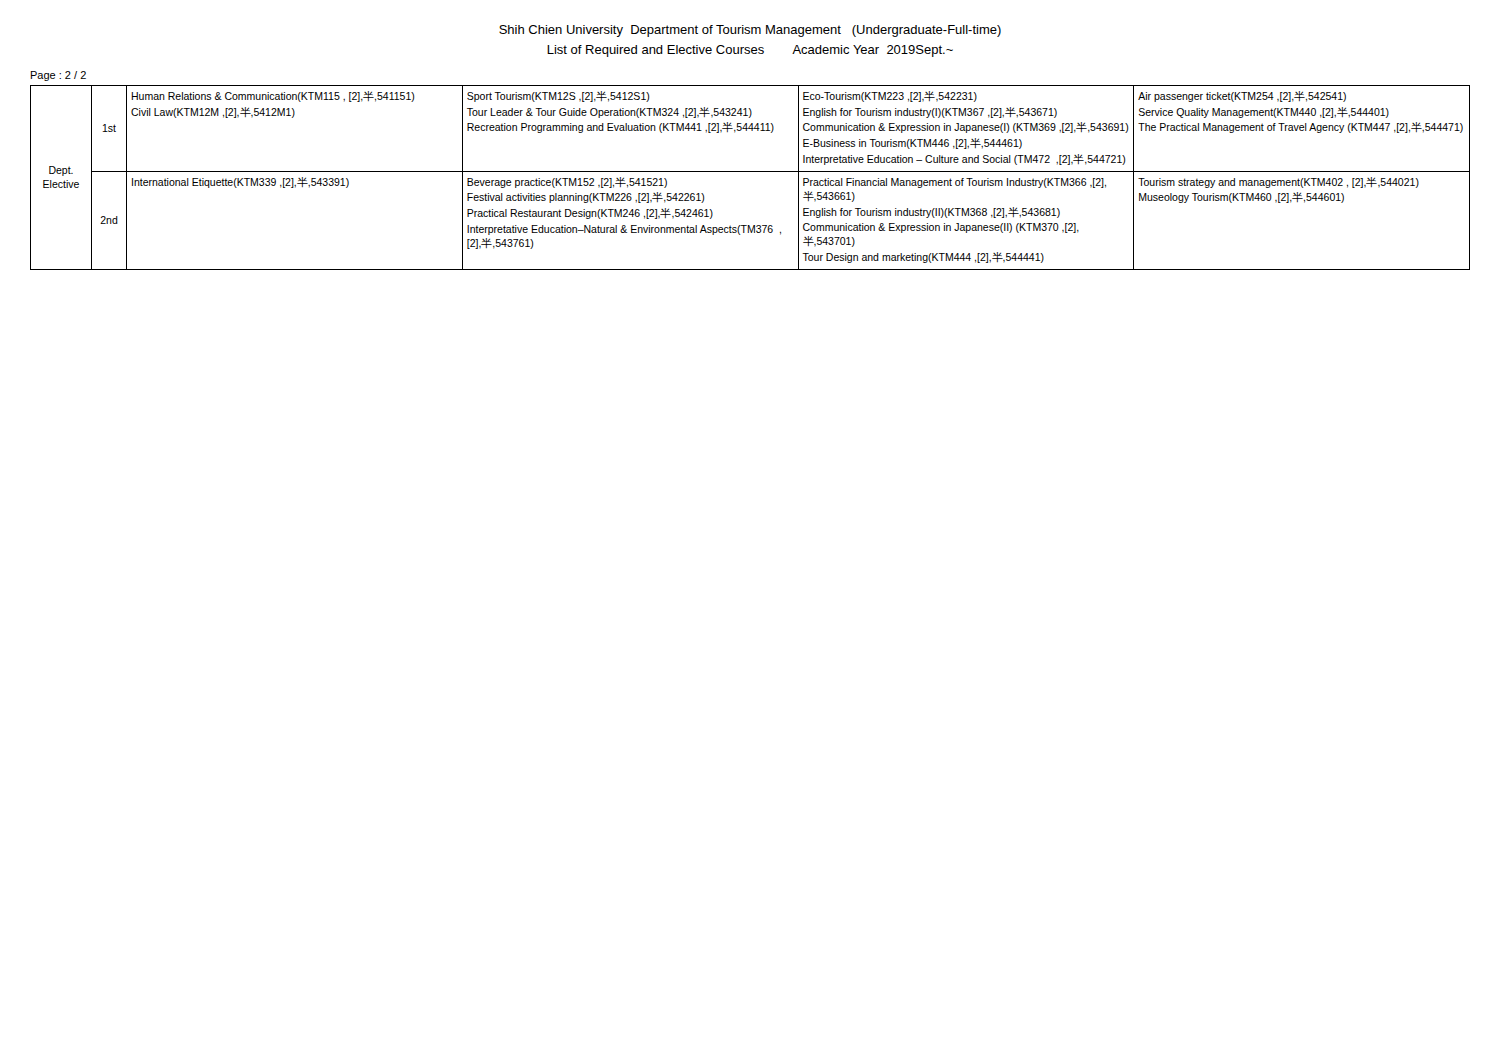Shih Chien University Department of Tourism Management (Undergraduate-Full-time)
List of Required and Elective Courses Academic Year 2019Sept.~
Page : 2 / 2
| Dept. Elective | 1st | Human Relations & Communication(KTM115 , [2],半,541151) Civil Law(KTM12M ,[2],半,5412M1) | Sport Tourism(KTM12S ,[2],半,5412S1) Tour Leader & Tour Guide Operation(KTM324 ,[2],半,543241) Recreation Programming and Evaluation (KTM441 ,[2],半,544411) | Eco-Tourism(KTM223 ,[2],半,542231) English for Tourism industry(I)(KTM367 ,[2],半,543671) Communication & Expression in Japanese(I) (KTM369 ,[2],半,543691) E-Business in Tourism(KTM446 ,[2],半,544461) Interpretative Education – Culture and Social (TM472 ,[2],半,544721) | Air passenger ticket(KTM254 ,[2],半,542541) Service Quality Management(KTM440 ,[2],半,544401) The Practical Management of Travel Agency (KTM447 ,[2],半,544471) |
| 2nd | International Etiquette(KTM339 ,[2],半,543391) | Beverage practice(KTM152 ,[2],半,541521) Festival activities planning(KTM226 ,[2],半,542261) Practical Restaurant Design(KTM246 ,[2],半,542461) Interpretative Education–Natural & Environmental Aspects(TM376 ,[2],半,543761) | Practical Financial Management of Tourism Industry(KTM366 ,[2],半,543661) English for Tourism industry(II)(KTM368 ,[2],半,543681) Communication & Expression in Japanese(II) (KTM370 ,[2],半,543701) Tour Design and marketing(KTM444 ,[2],半,544441) | Tourism strategy and management(KTM402 , [2],半,544021) Museology Tourism(KTM460 ,[2],半,544601) |